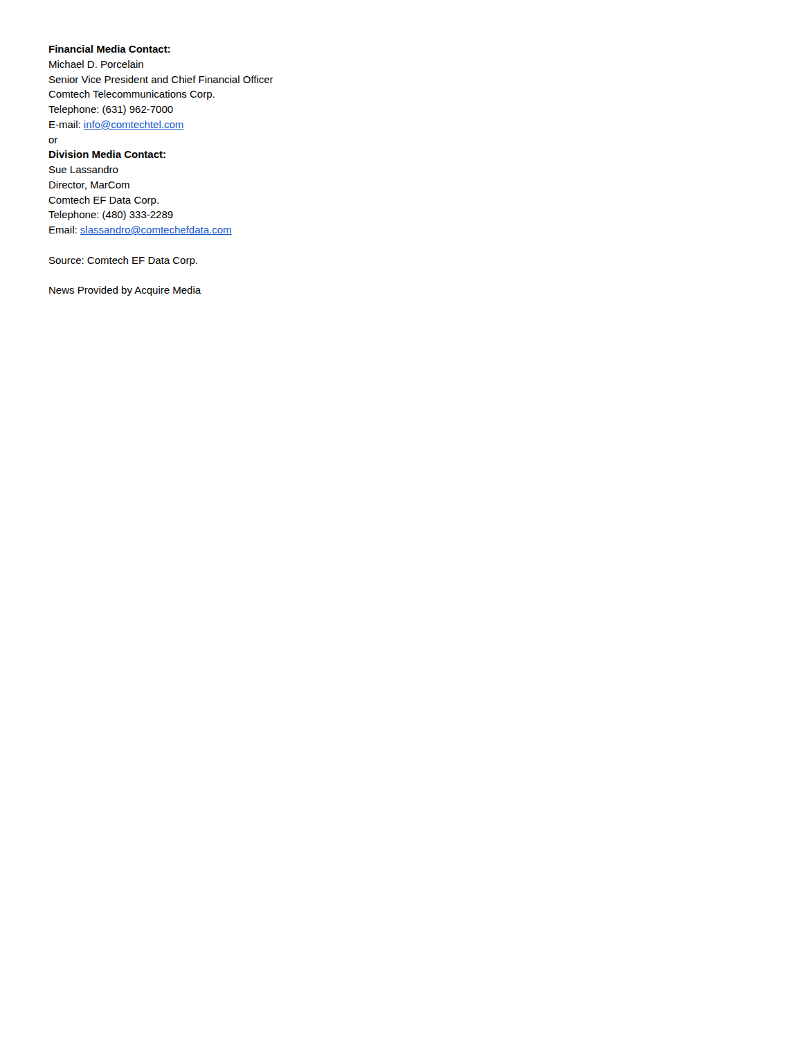Financial Media Contact:
Michael D. Porcelain
Senior Vice President and Chief Financial Officer
Comtech Telecommunications Corp.
Telephone: (631) 962-7000
E-mail: info@comtechtel.com
or
Division Media Contact:
Sue Lassandro
Director, MarCom
Comtech EF Data Corp.
Telephone: (480) 333-2289
Email: slassandro@comtechefdata.com
Source: Comtech EF Data Corp.
News Provided by Acquire Media